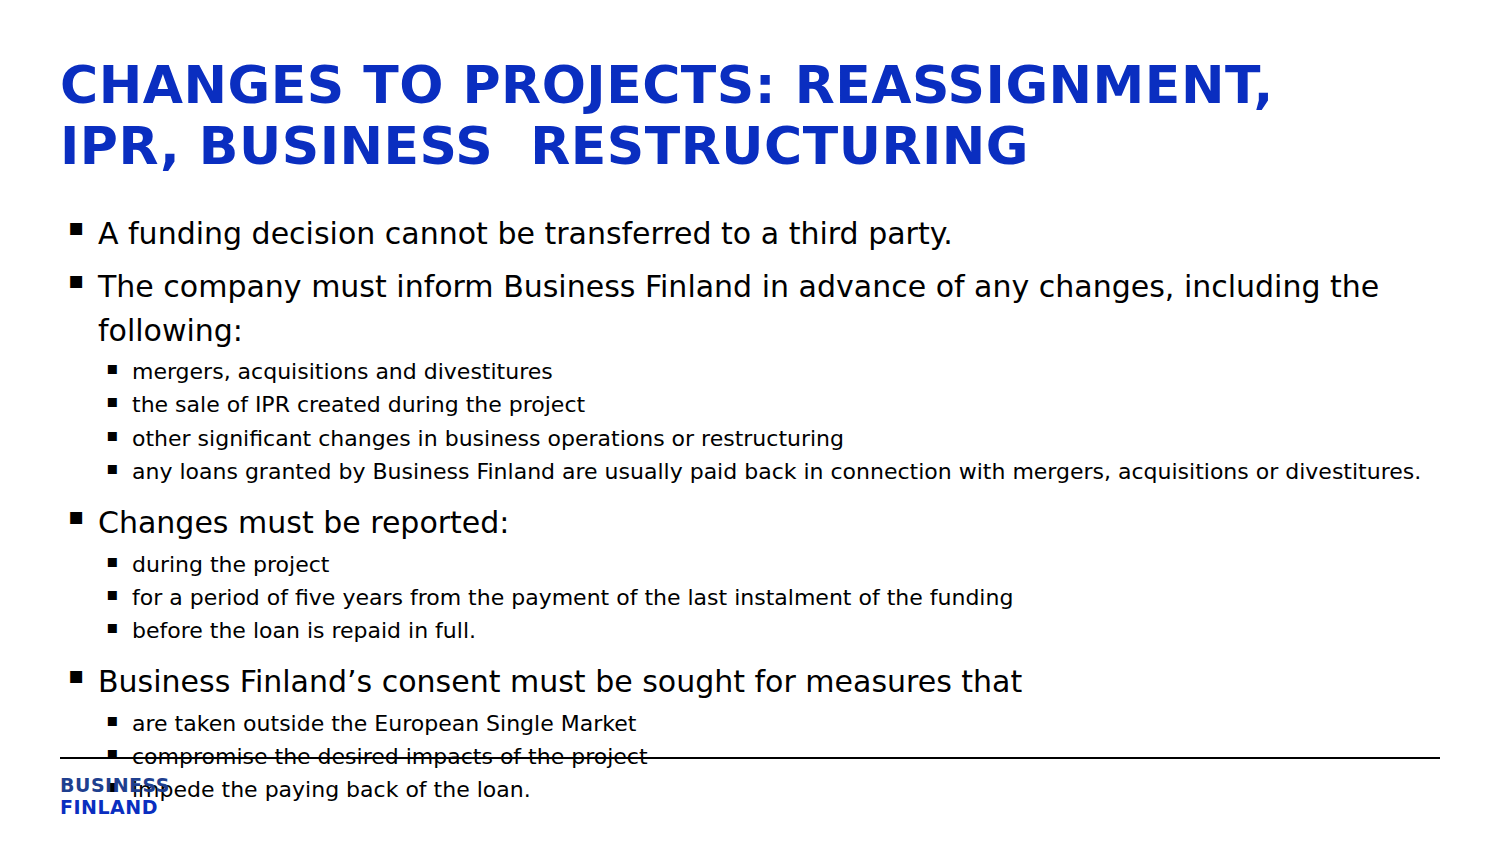CHANGES TO PROJECTS: REASSIGNMENT,
IPR, BUSINESS RESTRUCTURING
A funding decision cannot be transferred to a third party.
The company must inform Business Finland in advance of any changes, including the following:
mergers, acquisitions and divestitures
the sale of IPR created during the project
other significant changes in business operations or restructuring
any loans granted by Business Finland are usually paid back in connection with mergers, acquisitions or divestitures.
Changes must be reported:
during the project
for a period of five years from the payment of the last instalment of the funding
before the loan is repaid in full.
Business Finland’s consent must be sought for measures that
are taken outside the European Single Market
compromise the desired impacts of the project
impede the paying back of the loan.
BUSINESS
FINLAND